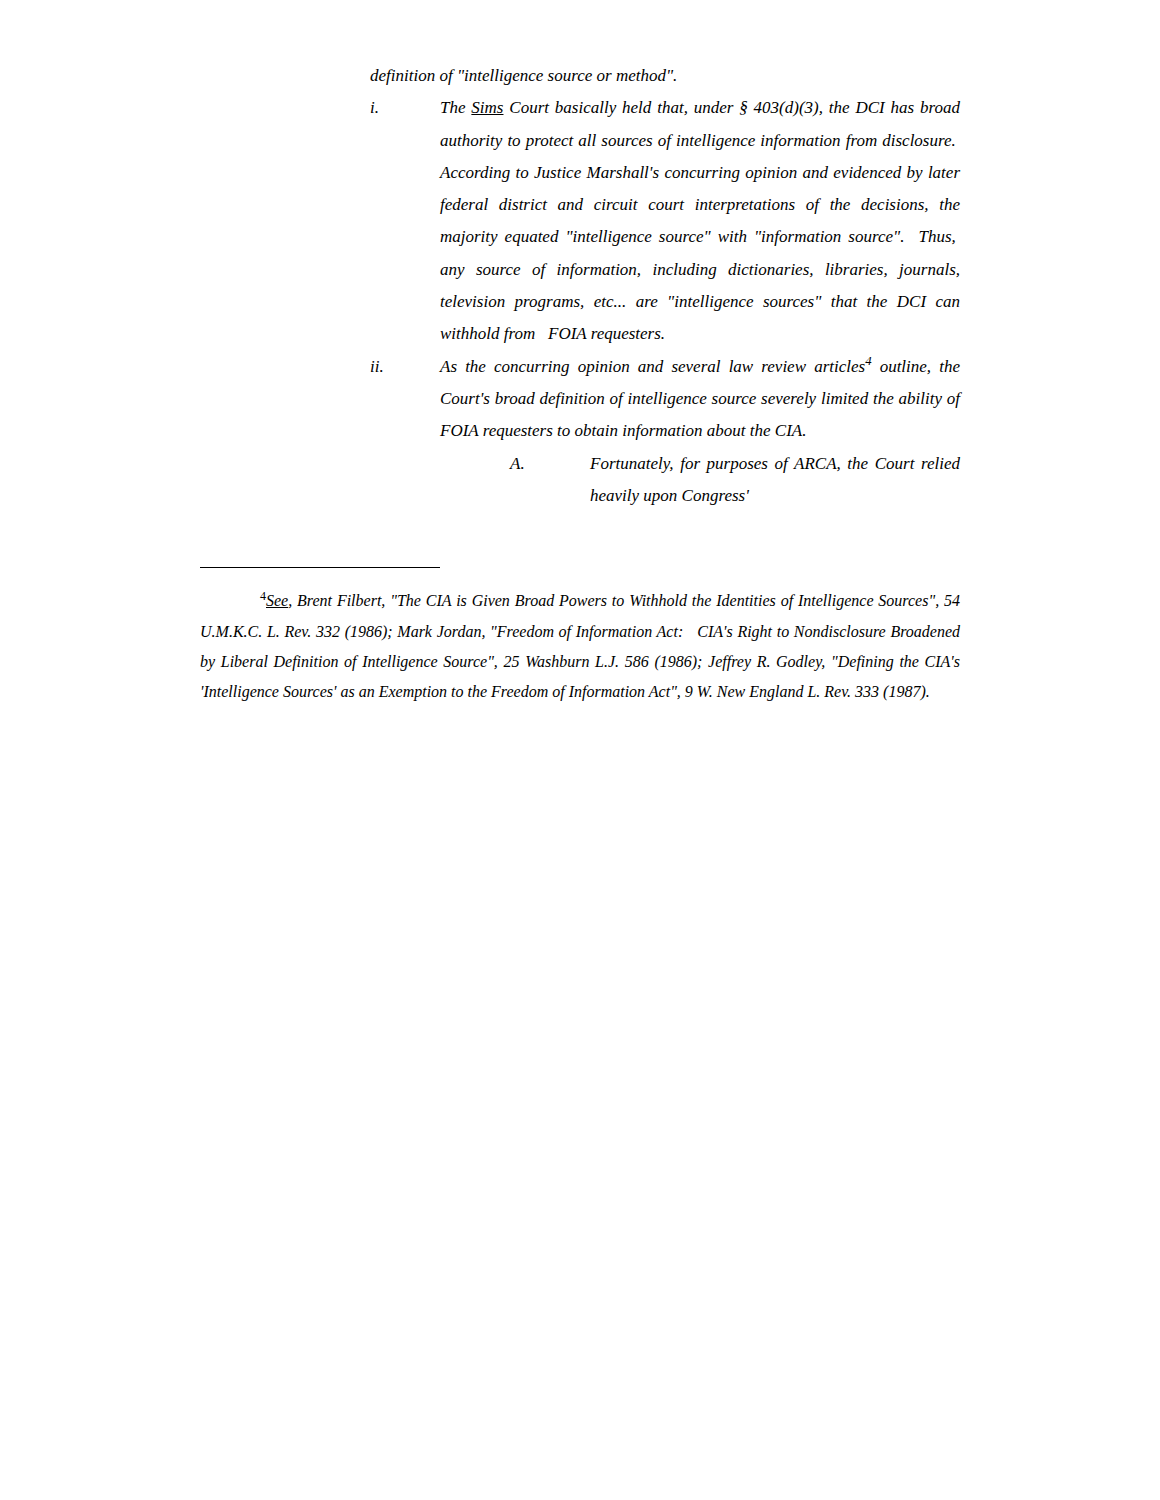definition of "intelligence source or method".
i.
The Sims Court basically held that, under § 403(d)(3), the DCI has broad authority to protect all sources of intelligence information from disclosure. According to Justice Marshall's concurring opinion and evidenced by later federal district and circuit court interpretations of the decisions, the majority equated "intelligence source" with "information source". Thus, any source of information, including dictionaries, libraries, journals, television programs, etc... are "intelligence sources" that the DCI can withhold from FOIA requesters.
ii.
As the concurring opinion and several law review articles4 outline, the Court's broad definition of intelligence source severely limited the ability of FOIA requesters to obtain information about the CIA.
A.
Fortunately, for purposes of ARCA, the Court relied heavily upon Congress'
4See, Brent Filbert, "The CIA is Given Broad Powers to Withhold the Identities of Intelligence Sources", 54 U.M.K.C. L. Rev. 332 (1986); Mark Jordan, "Freedom of Information Act: CIA's Right to Nondisclosure Broadened by Liberal Definition of Intelligence Source", 25 Washburn L.J. 586 (1986); Jeffrey R. Godley, "Defining the CIA's 'Intelligence Sources' as an Exemption to the Freedom of Information Act", 9 W. New England L. Rev. 333 (1987).